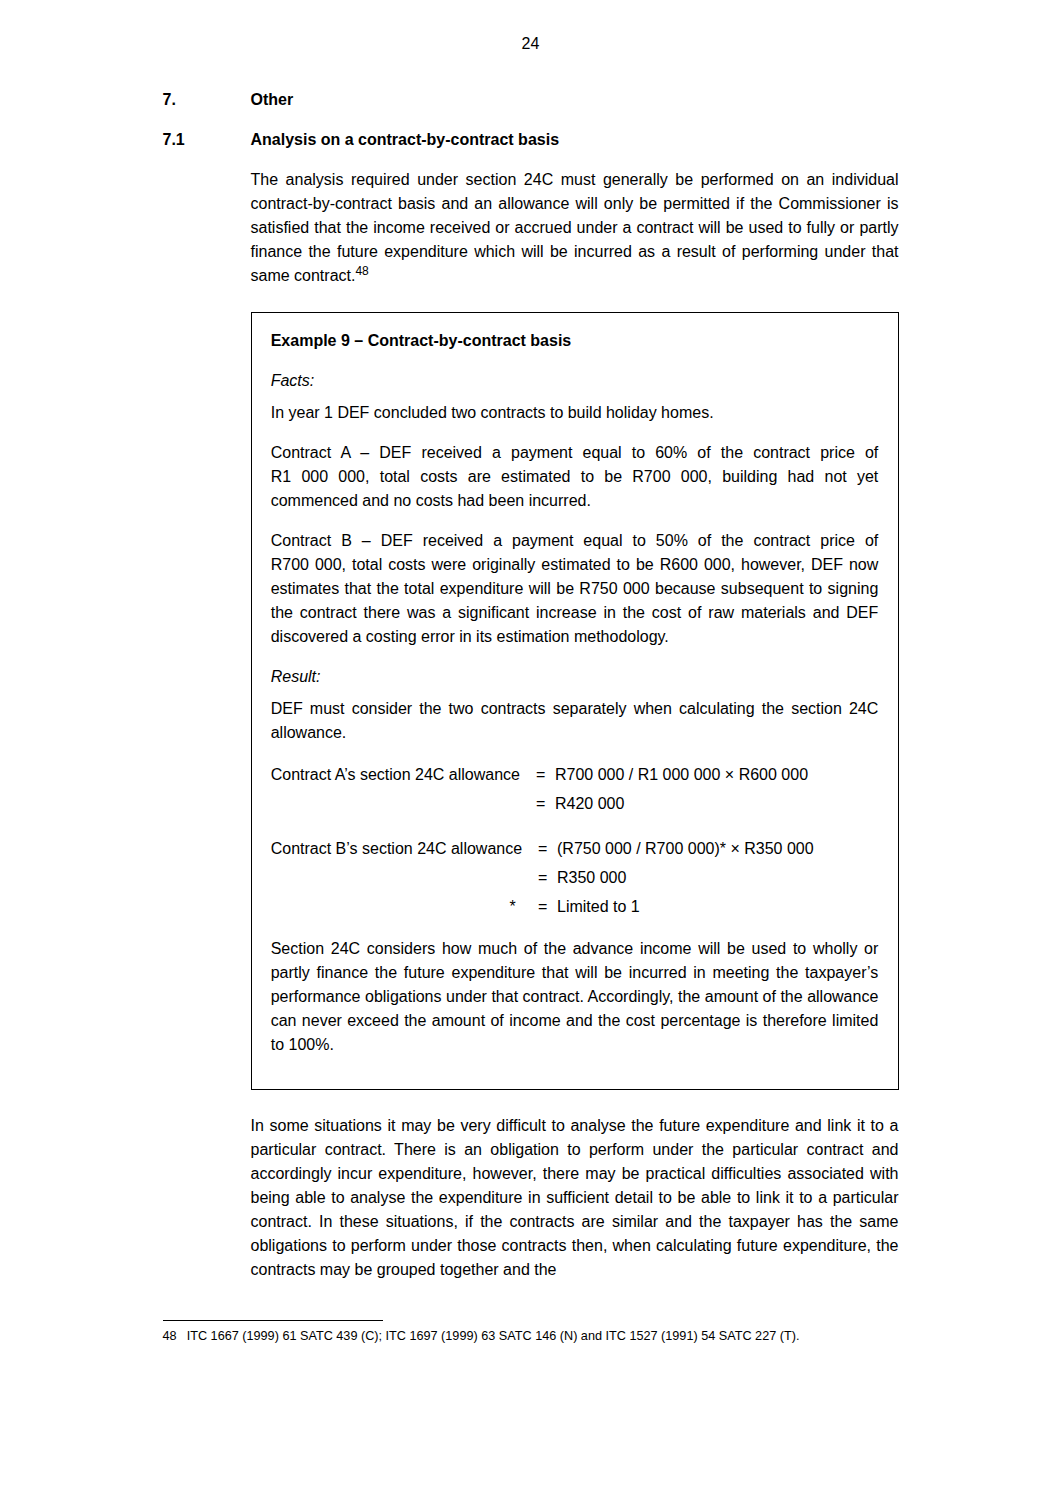24
7.
Other
7.1
Analysis on a contract-by-contract basis
The analysis required under section 24C must generally be performed on an individual contract-by-contract basis and an allowance will only be permitted if the Commissioner is satisfied that the income received or accrued under a contract will be used to fully or partly finance the future expenditure which will be incurred as a result of performing under that same contract.48
Example 9 – Contract-by-contract basis
Facts:
In year 1 DEF concluded two contracts to build holiday homes.
Contract A – DEF received a payment equal to 60% of the contract price of R1 000 000, total costs are estimated to be R700 000, building had not yet commenced and no costs had been incurred.
Contract B – DEF received a payment equal to 50% of the contract price of R700 000, total costs were originally estimated to be R600 000, however, DEF now estimates that the total expenditure will be R750 000 because subsequent to signing the contract there was a significant increase in the cost of raw materials and DEF discovered a costing error in its estimation methodology.
Result:
DEF must consider the two contracts separately when calculating the section 24C allowance.
| Contract A’s section 24C allowance | = | R700 000 / R1 000 000 × R600 000 |
| | = | R420 000 |
| Contract B’s section 24C allowance | = | (R750 000 / R700 000)* × R350 000 |
| | = | R350 000 |
| * | = | Limited to 1 |
Section 24C considers how much of the advance income will be used to wholly or partly finance the future expenditure that will be incurred in meeting the taxpayer’s performance obligations under that contract. Accordingly, the amount of the allowance can never exceed the amount of income and the cost percentage is therefore limited to 100%.
In some situations it may be very difficult to analyse the future expenditure and link it to a particular contract. There is an obligation to perform under the particular contract and accordingly incur expenditure, however, there may be practical difficulties associated with being able to analyse the expenditure in sufficient detail to be able to link it to a particular contract. In these situations, if the contracts are similar and the taxpayer has the same obligations to perform under those contracts then, when calculating future expenditure, the contracts may be grouped together and the
48 ITC 1667 (1999) 61 SATC 439 (C); ITC 1697 (1999) 63 SATC 146 (N) and ITC 1527 (1991) 54 SATC 227 (T).